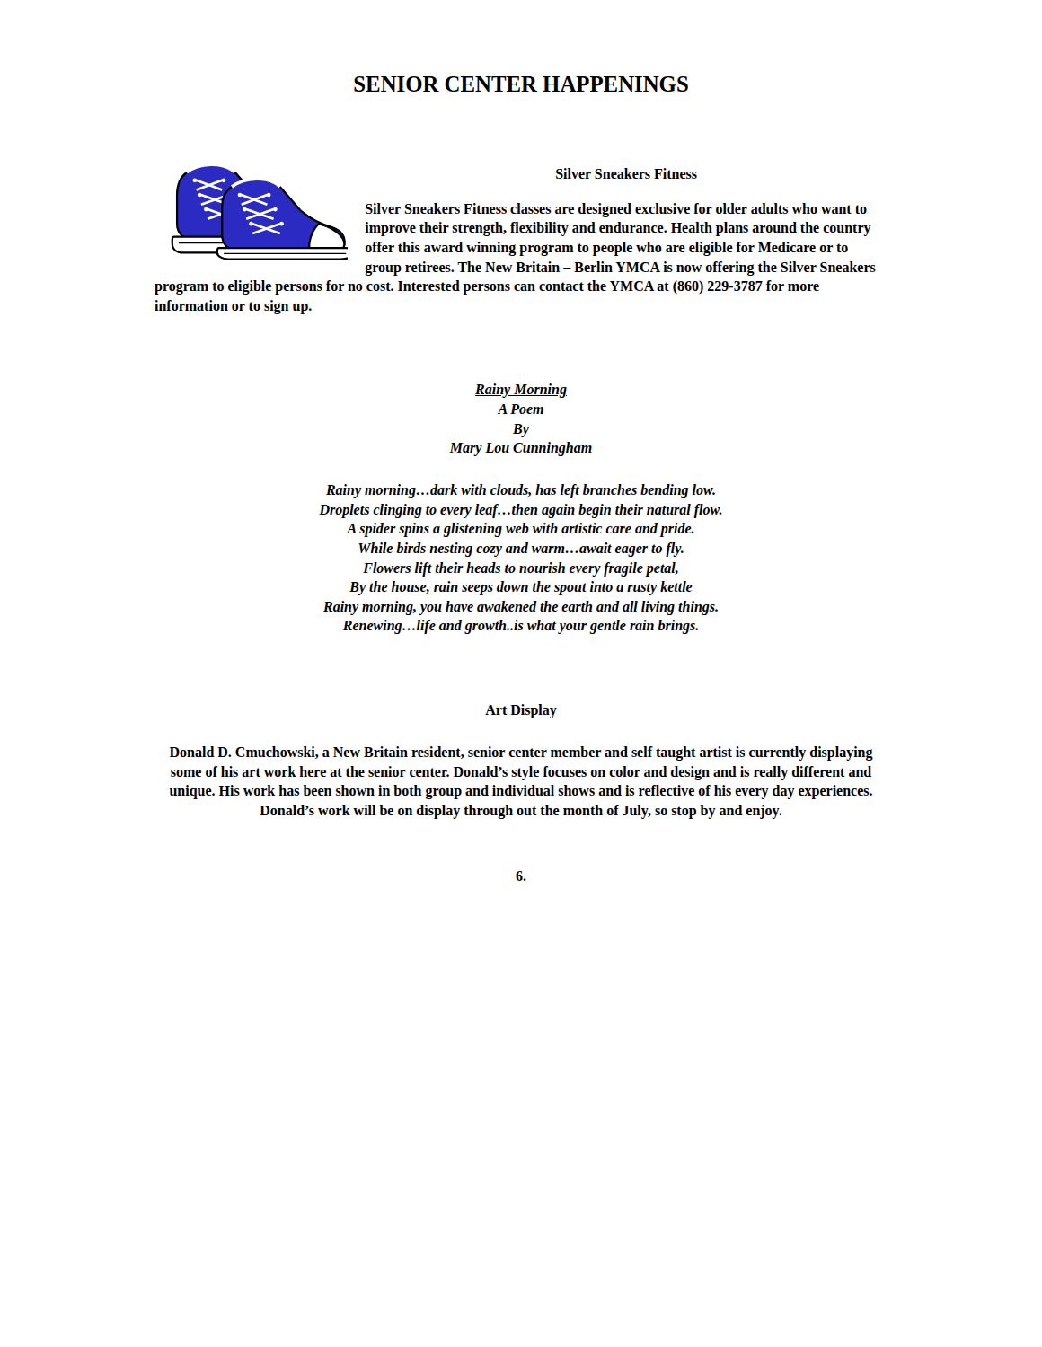SENIOR CENTER HAPPENINGS
Silver Sneakers Fitness
Silver Sneakers Fitness classes are designed exclusive for older adults who want to improve their strength, flexibility and endurance. Health plans around the country offer this award winning program to people who are eligible for Medicare or to group retirees. The New Britain – Berlin YMCA is now offering the Silver Sneakers program to eligible persons for no cost. Interested persons can contact the YMCA at (860) 229-3787 for more information or to sign up.
Rainy Morning
A Poem
By
Mary Lou Cunningham
Rainy morning…dark with clouds, has left branches bending low.
Droplets clinging to every leaf…then again begin their natural flow.
A spider spins a glistening web with artistic care and pride.
While birds nesting cozy and warm…await eager to fly.
Flowers lift their heads to nourish every fragile petal,
By the house, rain seeps down the spout into a rusty kettle
Rainy morning, you have awakened the earth and all living things.
Renewing…life and growth..is what your gentle rain brings.
Art Display
Donald D. Cmuchowski, a New Britain resident, senior center member and self taught artist is currently displaying some of his art work here at the senior center. Donald’s style focuses on color and design and is really different and unique. His work has been shown in both group and individual shows and is reflective of his every day experiences. Donald’s work will be on display through out the month of July, so stop by and enjoy.
6.